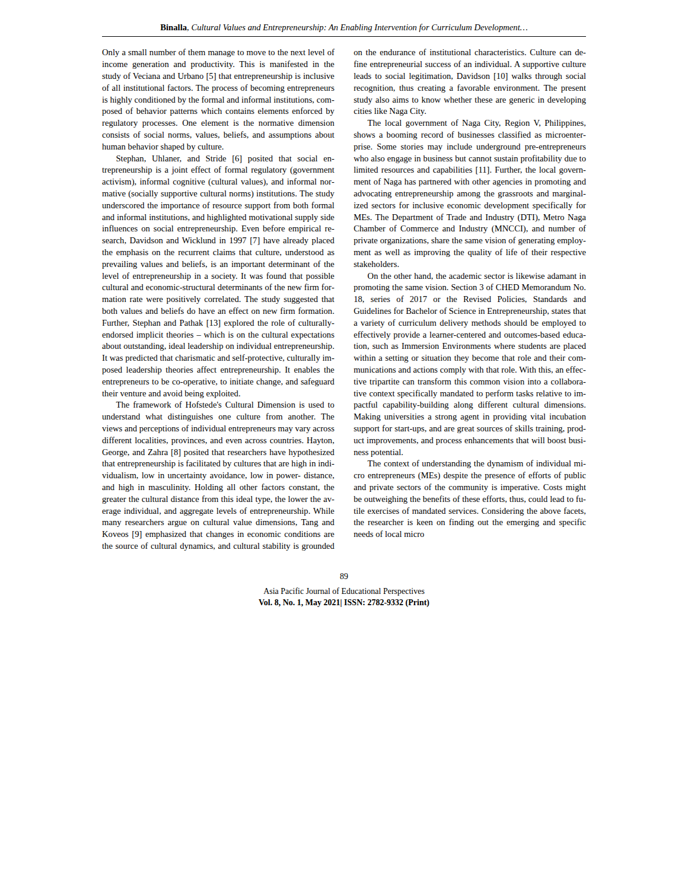Binalla, Cultural Values and Entrepreneurship: An Enabling Intervention for Curriculum Development…
Only a small number of them manage to move to the next level of income generation and productivity. This is manifested in the study of Veciana and Urbano [5] that entrepreneurship is inclusive of all institutional factors. The process of becoming entrepreneurs is highly conditioned by the formal and informal institutions, composed of behavior patterns which contains elements enforced by regulatory processes. One element is the normative dimension consists of social norms, values, beliefs, and assumptions about human behavior shaped by culture.
Stephan, Uhlaner, and Stride [6] posited that social entrepreneurship is a joint effect of formal regulatory (government activism), informal cognitive (cultural values), and informal normative (socially supportive cultural norms) institutions. The study underscored the importance of resource support from both formal and informal institutions, and highlighted motivational supply side influences on social entrepreneurship. Even before empirical research, Davidson and Wicklund in 1997 [7] have already placed the emphasis on the recurrent claims that culture, understood as prevailing values and beliefs, is an important determinant of the level of entrepreneurship in a society. It was found that possible cultural and economic-structural determinants of the new firm formation rate were positively correlated. The study suggested that both values and beliefs do have an effect on new firm formation. Further, Stephan and Pathak [13] explored the role of culturally-endorsed implicit theories – which is on the cultural expectations about outstanding, ideal leadership on individual entrepreneurship. It was predicted that charismatic and self-protective, culturally imposed leadership theories affect entrepreneurship. It enables the entrepreneurs to be co-operative, to initiate change, and safeguard their venture and avoid being exploited.
The framework of Hofstede's Cultural Dimension is used to understand what distinguishes one culture from another. The views and perceptions of individual entrepreneurs may vary across different localities, provinces, and even across countries. Hayton, George, and Zahra [8] posited that researchers have hypothesized that entrepreneurship is facilitated by cultures that are high in individualism, low in uncertainty avoidance, low in power- distance, and high in masculinity. Holding all other factors constant, the greater the cultural distance from this ideal type, the lower the average individual, and aggregate levels of entrepreneurship. While many researchers argue on cultural value dimensions, Tang and Koveos [9] emphasized that changes in economic conditions are the source of cultural dynamics, and cultural stability is grounded on the endurance of institutional characteristics. Culture can define entrepreneurial success of an individual. A supportive culture leads to social legitimation, Davidson [10] walks through social recognition, thus creating a favorable environment. The present study also aims to know whether these are generic in developing cities like Naga City.
The local government of Naga City, Region V, Philippines, shows a booming record of businesses classified as microenterprise. Some stories may include underground pre-entrepreneurs who also engage in business but cannot sustain profitability due to limited resources and capabilities [11]. Further, the local government of Naga has partnered with other agencies in promoting and advocating entrepreneurship among the grassroots and marginalized sectors for inclusive economic development specifically for MEs. The Department of Trade and Industry (DTI), Metro Naga Chamber of Commerce and Industry (MNCCI), and number of private organizations, share the same vision of generating employment as well as improving the quality of life of their respective stakeholders.
On the other hand, the academic sector is likewise adamant in promoting the same vision. Section 3 of CHED Memorandum No. 18, series of 2017 or the Revised Policies, Standards and Guidelines for Bachelor of Science in Entrepreneurship, states that a variety of curriculum delivery methods should be employed to effectively provide a learner-centered and outcomes-based education, such as Immersion Environments where students are placed within a setting or situation they become that role and their communications and actions comply with that role. With this, an effective tripartite can transform this common vision into a collaborative context specifically mandated to perform tasks relative to impactful capability-building along different cultural dimensions. Making universities a strong agent in providing vital incubation support for start-ups, and are great sources of skills training, product improvements, and process enhancements that will boost business potential.
The context of understanding the dynamism of individual micro entrepreneurs (MEs) despite the presence of efforts of public and private sectors of the community is imperative. Costs might be outweighing the benefits of these efforts, thus, could lead to futile exercises of mandated services. Considering the above facets, the researcher is keen on finding out the emerging and specific needs of local micro
89
Asia Pacific Journal of Educational Perspectives
Vol. 8, No. 1, May 2021| ISSN: 2782-9332 (Print)